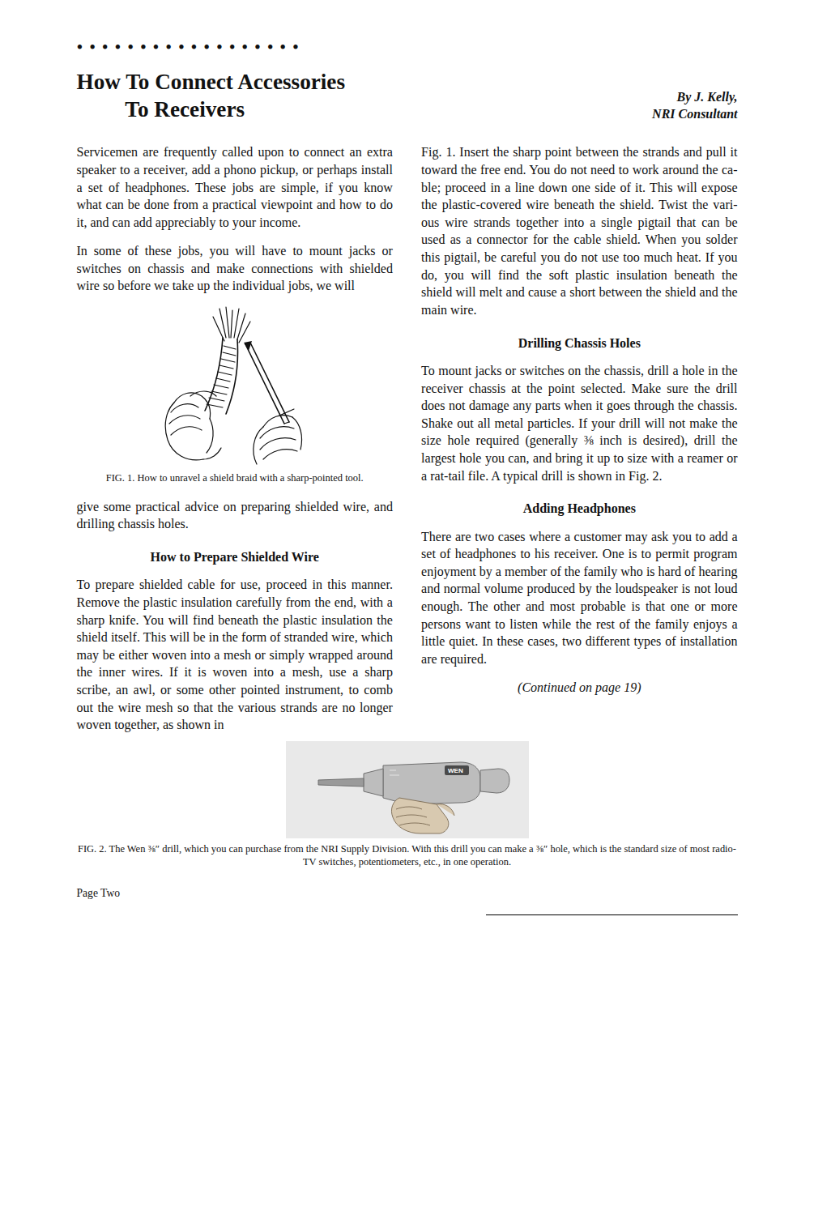••••••••••••••••••
How To Connect Accessories To Receivers
By J. Kelly,
NRI Consultant
Servicemen are frequently called upon to connect an extra speaker to a receiver, add a phono pickup, or perhaps install a set of headphones. These jobs are simple, if you know what can be done from a practical viewpoint and how to do it, and can add appreciably to your income.
In some of these jobs, you will have to mount jacks or switches on chassis and make connections with shielded wire so before we take up the individual jobs, we will
FIG. 1. How to unravel a shield braid with a sharp-pointed tool.
give some practical advice on preparing shielded wire, and drilling chassis holes.
How to Prepare Shielded Wire
To prepare shielded cable for use, proceed in this manner. Remove the plastic insulation carefully from the end, with a sharp knife. You will find beneath the plastic insulation the shield itself. This will be in the form of stranded wire, which may be either woven into a mesh or simply wrapped around the inner wires. If it is woven into a mesh, use a sharp scribe, an awl, or some other pointed instrument, to comb out the wire mesh so that the various strands are no longer woven together, as shown in
Fig. 1. Insert the sharp point between the strands and pull it toward the free end. You do not need to work around the cable; proceed in a line down one side of it. This will expose the plastic-covered wire beneath the shield. Twist the various wire strands together into a single pigtail that can be used as a connector for the cable shield. When you solder this pigtail, be careful you do not use too much heat. If you do, you will find the soft plastic insulation beneath the shield will melt and cause a short between the shield and the main wire.
Drilling Chassis Holes
To mount jacks or switches on the chassis, drill a hole in the receiver chassis at the point selected. Make sure the drill does not damage any parts when it goes through the chassis. Shake out all metal particles. If your drill will not make the size hole required (generally ⅜ inch is desired), drill the largest hole you can, and bring it up to size with a reamer or a rat-tail file. A typical drill is shown in Fig. 2.
Adding Headphones
There are two cases where a customer may ask you to add a set of headphones to his receiver. One is to permit program enjoyment by a member of the family who is hard of hearing and normal volume produced by the loudspeaker is not loud enough. The other and most probable is that one or more persons want to listen while the rest of the family enjoys a little quiet. In these cases, two different types of installation are required.
(Continued on page 19)
WEN
FIG. 2. The Wen ⅜″ drill, which you can purchase from the NRI Supply Division. With this drill you can make a ⅜″ hole, which is the standard size of most radio-TV switches, potentiometers, etc., in one operation.
Page Two